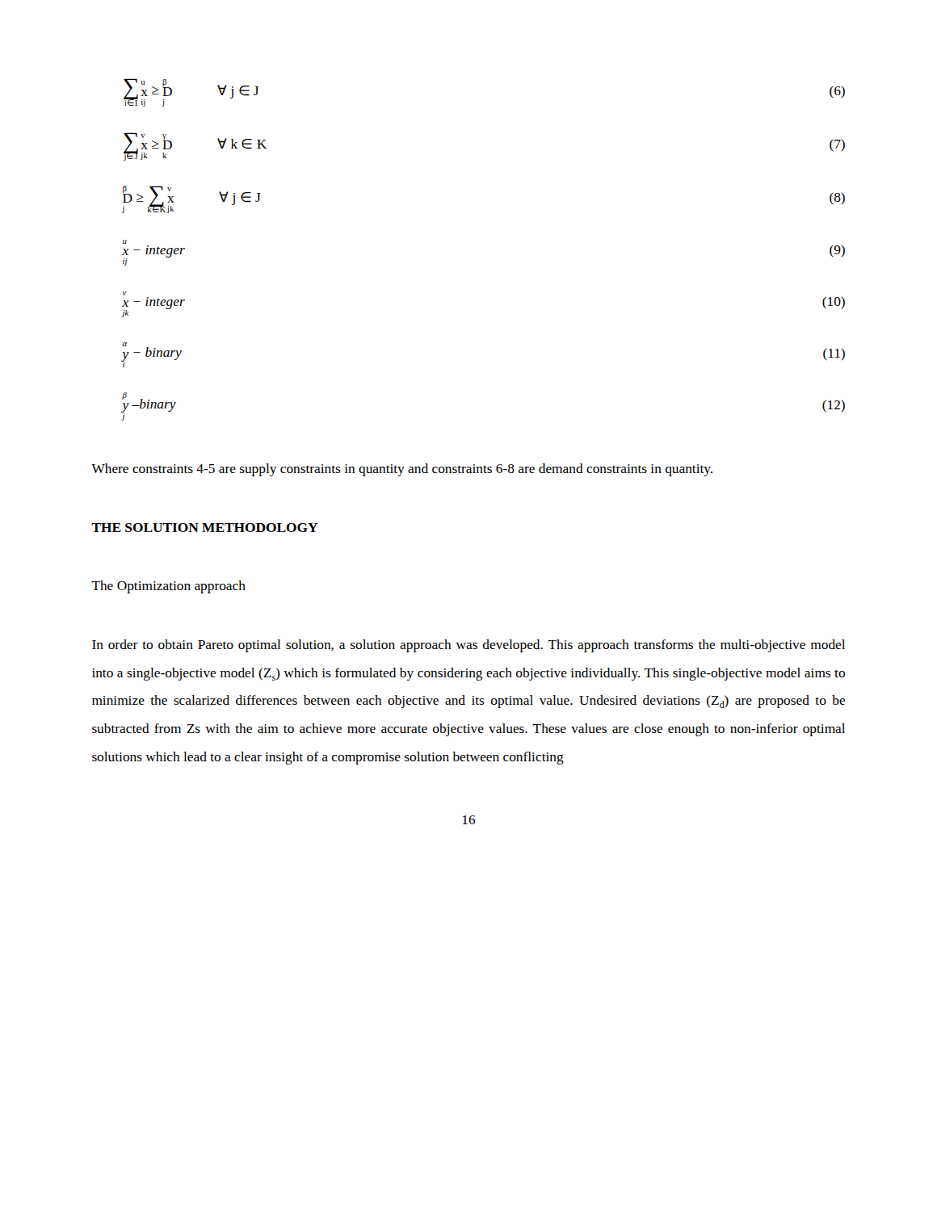∑i∈I uxij ≥ βDj ∀ j ∈ J
(6)
∑j∈J vxjk ≥ γDk ∀ k ∈ K
(7)
βDj ≥ ∑k∈K vxjk ∀ j ∈ J
(8)
uxij − integer
(9)
vxjk − integer
(10)
αyi − binary
(11)
βyj –binary
(12)
Where constraints 4-5 are supply constraints in quantity and constraints 6-8 are demand constraints in quantity.
THE SOLUTION METHODOLOGY
The Optimization approach
In order to obtain Pareto optimal solution, a solution approach was developed. This approach transforms the multi-objective model into a single-objective model (Zs) which is formulated by considering each objective individually. This single-objective model aims to minimize the scalarized differences between each objective and its optimal value. Undesired deviations (Zd) are proposed to be subtracted from Zs with the aim to achieve more accurate objective values. These values are close enough to non-inferior optimal solutions which lead to a clear insight of a compromise solution between conflicting
16